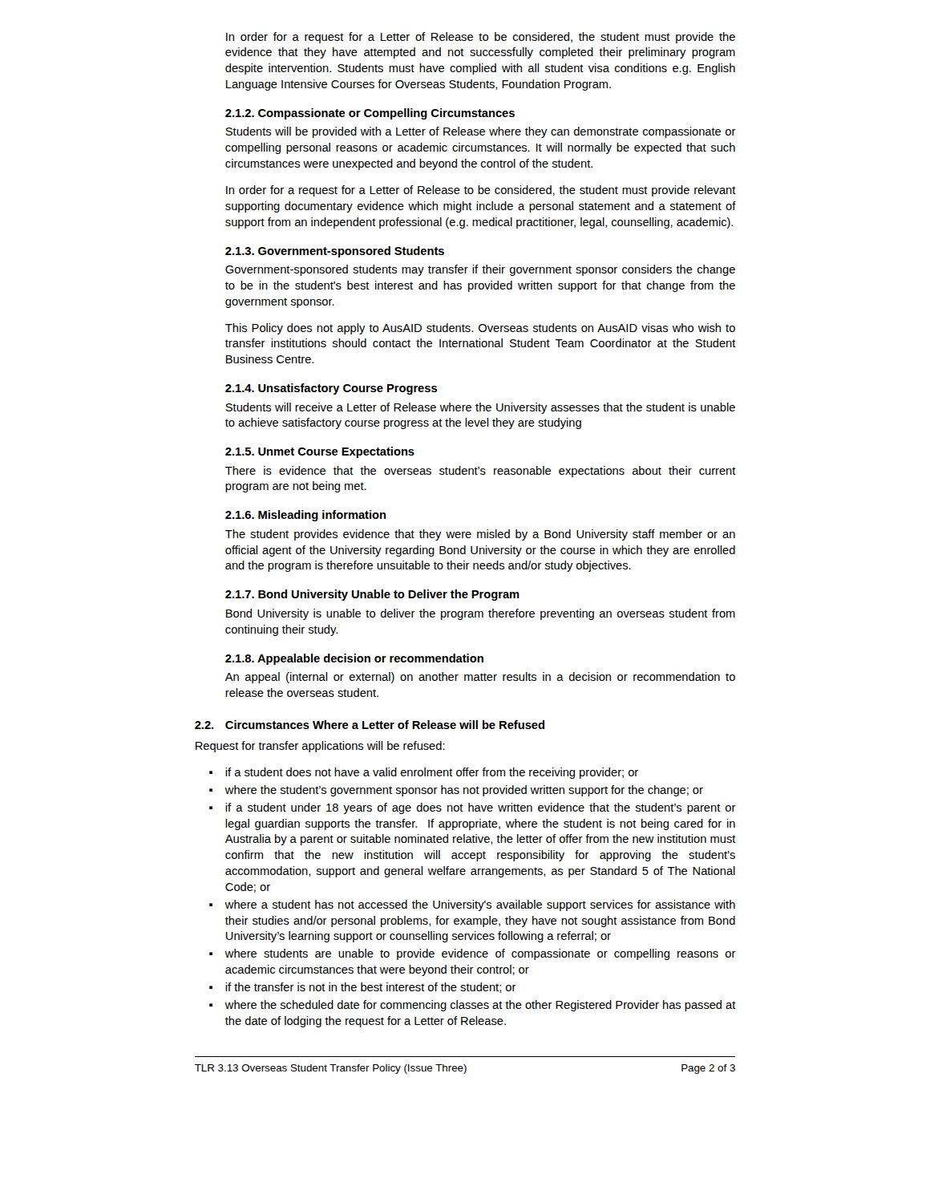In order for a request for a Letter of Release to be considered, the student must provide the evidence that they have attempted and not successfully completed their preliminary program despite intervention. Students must have complied with all student visa conditions e.g. English Language Intensive Courses for Overseas Students, Foundation Program.
2.1.2. Compassionate or Compelling Circumstances
Students will be provided with a Letter of Release where they can demonstrate compassionate or compelling personal reasons or academic circumstances. It will normally be expected that such circumstances were unexpected and beyond the control of the student.
In order for a request for a Letter of Release to be considered, the student must provide relevant supporting documentary evidence which might include a personal statement and a statement of support from an independent professional (e.g. medical practitioner, legal, counselling, academic).
2.1.3. Government-sponsored Students
Government-sponsored students may transfer if their government sponsor considers the change to be in the student's best interest and has provided written support for that change from the government sponsor.
This Policy does not apply to AusAID students. Overseas students on AusAID visas who wish to transfer institutions should contact the International Student Team Coordinator at the Student Business Centre.
2.1.4. Unsatisfactory Course Progress
Students will receive a Letter of Release where the University assesses that the student is unable to achieve satisfactory course progress at the level they are studying
2.1.5. Unmet Course Expectations
There is evidence that the overseas student’s reasonable expectations about their current program are not being met.
2.1.6. Misleading information
The student provides evidence that they were misled by a Bond University staff member or an official agent of the University regarding Bond University or the course in which they are enrolled and the program is therefore unsuitable to their needs and/or study objectives.
2.1.7. Bond University Unable to Deliver the Program
Bond University is unable to deliver the program therefore preventing an overseas student from continuing their study.
2.1.8. Appealable decision or recommendation
An appeal (internal or external) on another matter results in a decision or recommendation to release the overseas student.
2.2. Circumstances Where a Letter of Release will be Refused
Request for transfer applications will be refused:
if a student does not have a valid enrolment offer from the receiving provider; or
where the student’s government sponsor has not provided written support for the change; or
if a student under 18 years of age does not have written evidence that the student’s parent or legal guardian supports the transfer. If appropriate, where the student is not being cared for in Australia by a parent or suitable nominated relative, the letter of offer from the new institution must confirm that the new institution will accept responsibility for approving the student's accommodation, support and general welfare arrangements, as per Standard 5 of The National Code; or
where a student has not accessed the University's available support services for assistance with their studies and/or personal problems, for example, they have not sought assistance from Bond University’s learning support or counselling services following a referral; or
where students are unable to provide evidence of compassionate or compelling reasons or academic circumstances that were beyond their control; or
if the transfer is not in the best interest of the student; or
where the scheduled date for commencing classes at the other Registered Provider has passed at the date of lodging the request for a Letter of Release.
TLR 3.13 Overseas Student Transfer Policy (Issue Three) Page 2 of 3